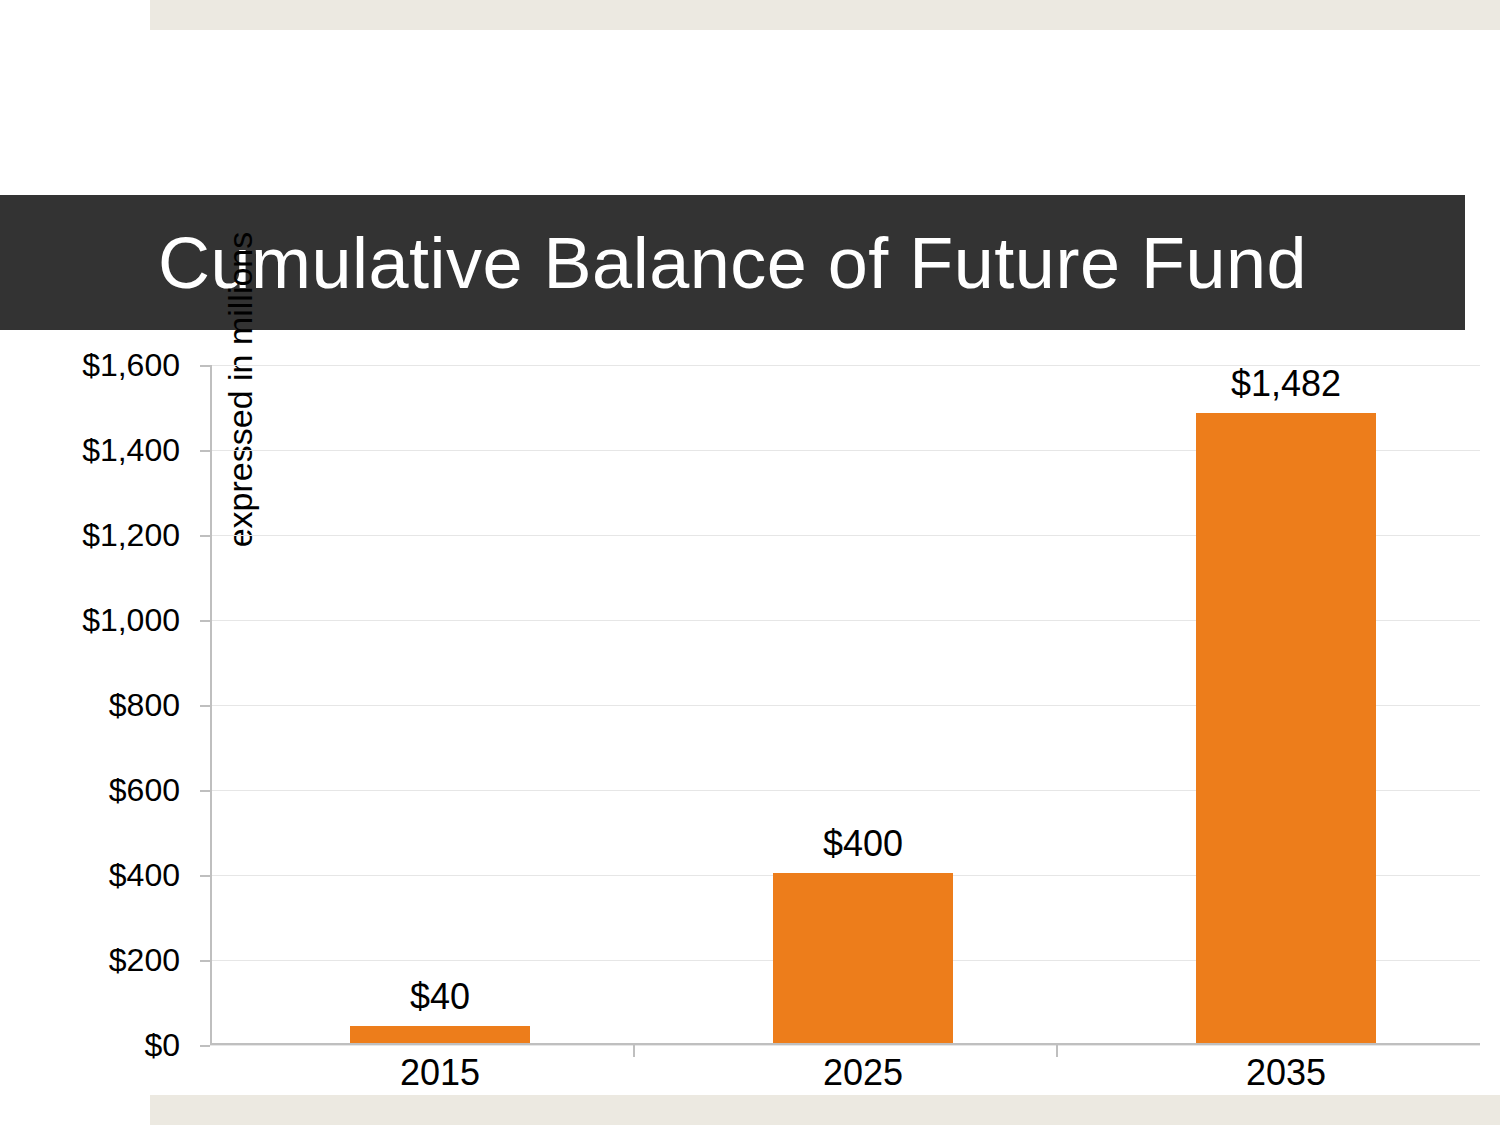Cumulative Balance of Future Fund
expressed in millions
$1,600
$1,400
$1,200
$1,000
$800
$600
$400
$200
$0
$40
$400
$1,482
2015
2025
2035